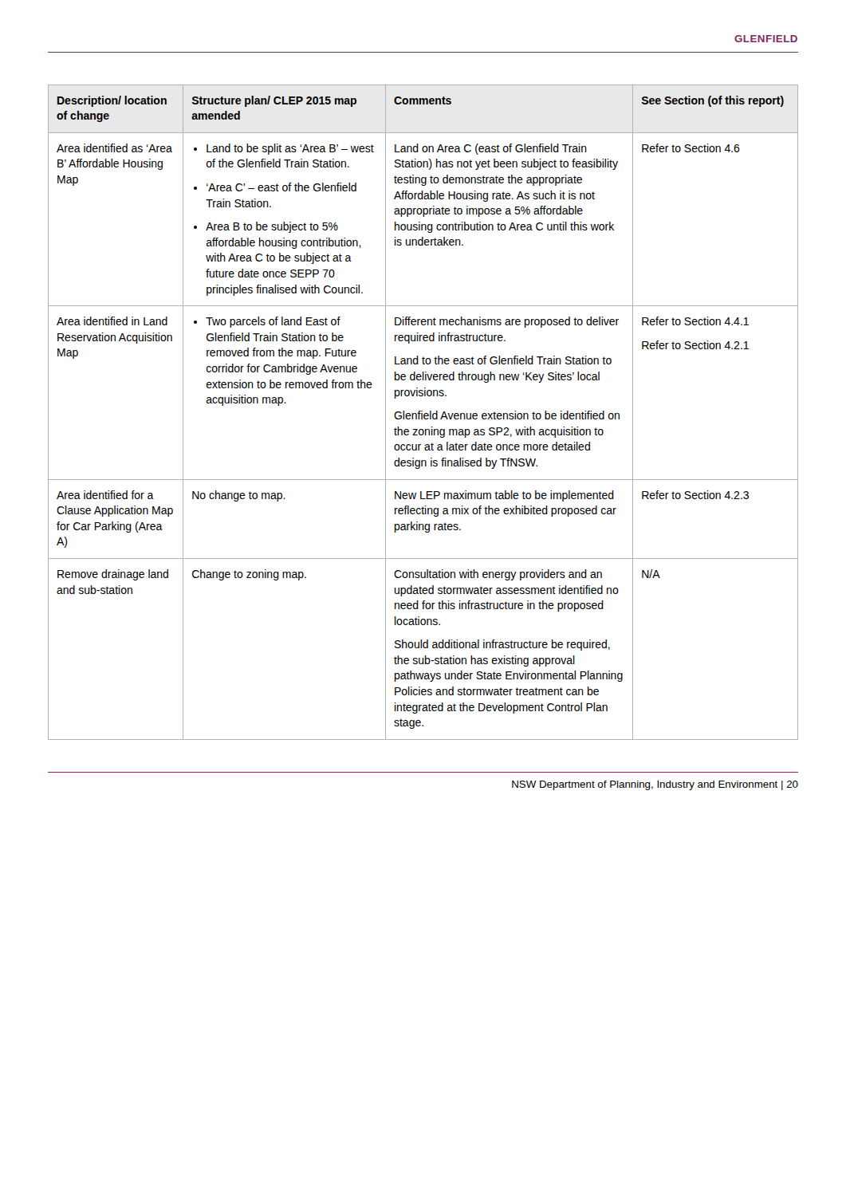GLENFIELD
| Description/ location of change | Structure plan/ CLEP 2015 map amended | Comments | See Section (of this report) |
| --- | --- | --- | --- |
| Area identified as ‘Area B’ Affordable Housing Map | Land to be split as ‘Area B’ – west of the Glenfield Train Station. ‘Area C’ – east of the Glenfield Train Station. Area B to be subject to 5% affordable housing contribution, with Area C to be subject at a future date once SEPP 70 principles finalised with Council. | Land on Area C (east of Glenfield Train Station) has not yet been subject to feasibility testing to demonstrate the appropriate Affordable Housing rate. As such it is not appropriate to impose a 5% affordable housing contribution to Area C until this work is undertaken. | Refer to Section 4.6 |
| Area identified in Land Reservation Acquisition Map | Two parcels of land East of Glenfield Train Station to be removed from the map. Future corridor for Cambridge Avenue extension to be removed from the acquisition map. | Different mechanisms are proposed to deliver required infrastructure. Land to the east of Glenfield Train Station to be delivered through new ‘Key Sites’ local provisions. Glenfield Avenue extension to be identified on the zoning map as SP2, with acquisition to occur at a later date once more detailed design is finalised by TfNSW. | Refer to Section 4.4.1 Refer to Section 4.2.1 |
| Area identified for a Clause Application Map for Car Parking (Area A) | No change to map. | New LEP maximum table to be implemented reflecting a mix of the exhibited proposed car parking rates. | Refer to Section 4.2.3 |
| Remove drainage land and sub-station | Change to zoning map. | Consultation with energy providers and an updated stormwater assessment identified no need for this infrastructure in the proposed locations. Should additional infrastructure be required, the sub-station has existing approval pathways under State Environmental Planning Policies and stormwater treatment can be integrated at the Development Control Plan stage. | N/A |
NSW Department of Planning, Industry and Environment | 20